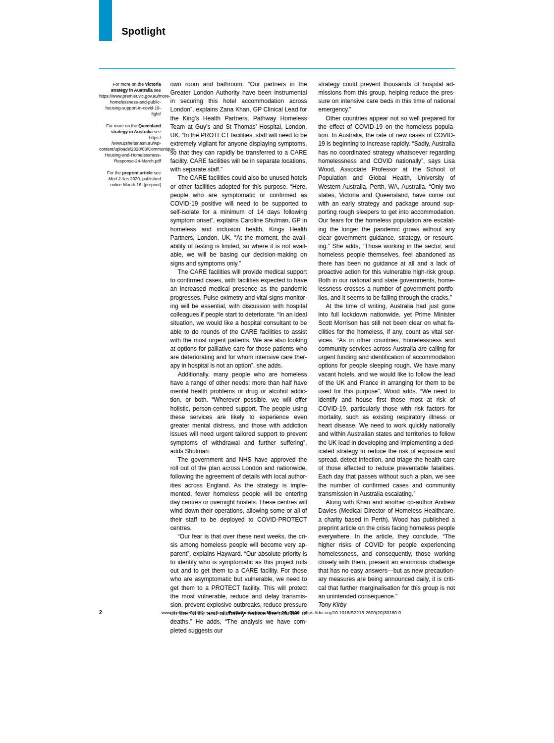Spotlight
For more on the Victoria strategy in Australia see https://www.premier.vic.gov.au/more-homelessness-and-public-housing-support-in-covid-19-fight/
For more on the Queenland strategy in Australia see https:/ /www.qshelter.asn.au/wp-content/uploads/2020/03/Communique-Housing-and-Homelessness-Response-24-March.pdf
For the preprint article see Med J Aus 2020; published online March 16. [preprint]
own room and bathroom. “Our partners in the Greater London Authority have been instrumental in securing this hotel accommodation across London”, explains Zana Khan, GP Clinical Lead for the King’s Health Partners, Pathway Homeless Team at Guy’s and St Thomas’ Hospital, London, UK. “In the PROTECT facilities, staff will need to be extremely vigilant for anyone displaying symptoms, so that they can rapidly be transferred to a CARE facility. CARE facilities will be in separate locations, with separate staff.”
The CARE facilities could also be unused hotels or other facilities adopted for this purpose. “Here, people who are symptomatic or confirmed as COVID-19 positive will need to be supported to self-isolate for a minimum of 14 days following symptom onset”, explains Caroline Shulman, GP in homeless and inclusion health, Kings Health Partners, London, UK. “At the moment, the availability of testing is limited, so where it is not available, we will be basing our decision-making on signs and symptoms only.”
The CARE facilities will provide medical support to confirmed cases, with facilities expected to have an increased medical presence as the pandemic progresses. Pulse oximetry and vital signs monitoring will be essential, with discussion with hospital colleagues if people start to deteriorate. “In an ideal situation, we would like a hospital consultant to be able to do rounds of the CARE facilities to assist with the most urgent patients. We are also looking at options for palliative care for those patients who are deteriorating and for whom intensive care therapy in hospital is not an option”, she adds.
Additionally, many people who are homeless have a range of other needs: more than half have mental health problems or drug or alcohol addiction, or both. “Wherever possible, we will offer holistic, person-centred support. The people using these services are likely to experience even greater mental distress, and those with addiction issues will need urgent tailored support to prevent symptoms of withdrawal and further suffering”, adds Shulman.
The government and NHS have approved the roll out of the plan across London and nationwide, following the agreement of details with local authorities across England. As the strategy is implemented, fewer homeless people will be entering day centres or overnight hostels. These centres will wind down their operations, allowing some or all of their staff to be deployed to COVID-PROTECT centres.
“Our fear is that over these next weeks, the crisis among homeless people will become very apparent”, explains Hayward. “Our absolute priority is to identify who is symptomatic as this project rolls out and to get them to a CARE facility. For those who are asymptomatic but vulnerable, we need to get them to a PROTECT facility. This will protect the most vulnerable, reduce and delay transmission, prevent explosive outbreaks, reduce pressure on the NHS, and ultimately reduce the number of deaths.” He adds, “The analysis we have completed suggests our
strategy could prevent thousands of hospital admissions from this group, helping reduce the pressure on intensive care beds in this time of national emergency.”
Other countries appear not so well prepared for the effect of COVID-19 on the homeless population. In Australia, the rate of new cases of COVID-19 is beginning to increase rapidly. “Sadly, Australia has no coordinated strategy whatsoever regarding homelessness and COVID nationally”, says Lisa Wood, Associate Professor at the School of Population and Global Health, University of Western Australia, Perth, WA, Australia. “Only two states, Victoria and Queensland, have come out with an early strategy and package around supporting rough sleepers to get into accommodation. Our fears for the homeless population are escalating the longer the pandemic grows without any clear government guidance, strategy, or resourcing.” She adds, “Those working in the sector, and homeless people themselves, feel abandoned as there has been no guidance at all and a lack of proactive action for this vulnerable high-risk group. Both in our national and state governments, homelessness crosses a number of government portfolios, and it seems to be falling through the cracks.”
At the time of writing, Australia had just gone into full lockdown nationwide, yet Prime Minister Scott Morrison has still not been clear on what facilities for the homeless, if any, count as vital services. “As in other countries, homelessness and community services across Australia are calling for urgent funding and identification of accommodation options for people sleeping rough. We have many vacant hotels, and we would like to follow the lead of the UK and France in arranging for them to be used for this purpose”, Wood adds. “We need to identify and house first those most at risk of COVID-19, particularly those with risk factors for mortality, such as existing respiratory illness or heart disease. We need to work quickly nationally and within Australian states and territories to follow the UK lead in developing and implementing a dedicated strategy to reduce the risk of exposure and spread, detect infection, and triage the health care of those affected to reduce preventable fatalities. Each day that passes without such a plan, we see the number of confirmed cases and community transmission in Australia escalating.”
Along with Khan and another co-author Andrew Davies (Medical Director of Homeless Healthcare, a charity based in Perth), Wood has published a preprint article on the crisis facing homeless people everywhere. In the article, they conclude, “The higher risks of COVID for people experiencing homelessness, and consequently, those working closely with them, present an enormous challenge that has no easy answers—but as new precautionary measures are being announced daily, it is critical that further marginalisation for this group is not an unintended consequence.”
Tony Kirby
2
www.thelancet.com/respiratory Published online March 26, 2020 https://doi.org/10.1016/S2213-2600(20)30160-0